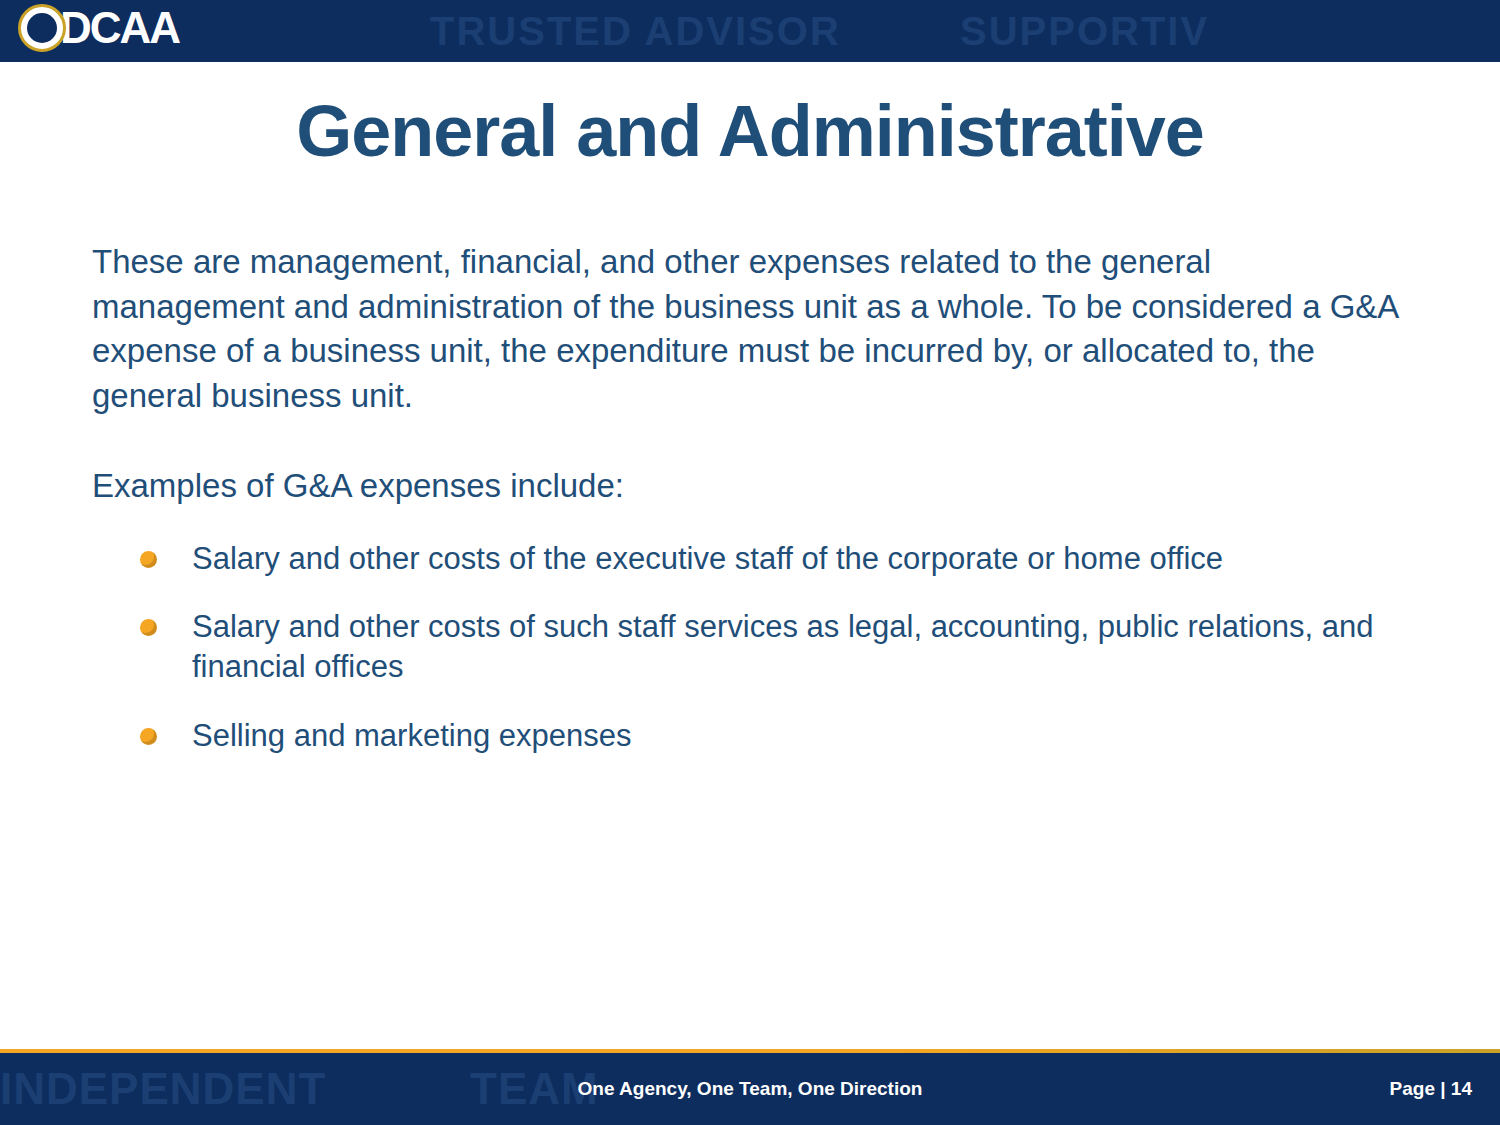TRUSTED ADVISOR SUPPORTIV
DCAA
General and Administrative
These are management, financial, and other expenses related to the general management and administration of the business unit as a whole. To be considered a G&A expense of a business unit, the expenditure must be incurred by, or allocated to, the general business unit.
Examples of G&A expenses include:
Salary and other costs of the executive staff of the corporate or home office
Salary and other costs of such staff services as legal, accounting, public relations, and financial offices
Selling and marketing expenses
INDEPENDENT TEAM
One Agency, One Team, One Direction
Page | 14